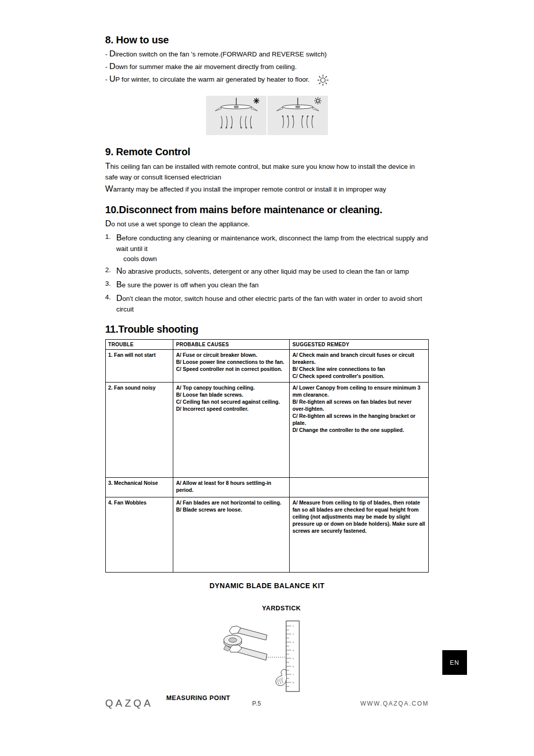8. How to use
- Direction switch on the fan 's remote.(FORWARD and REVERSE switch)
- Down for summer make the air movement directly from ceiling.
- UP for winter, to circulate the warm air generated by heater to floor.
9. Remote Control
This ceiling fan can be installed with remote control, but make sure you know how to install the device in safe way or consult licensed electrician
Warranty may be affected if you install the improper remote control or install it in improper way
10.Disconnect from mains before maintenance or cleaning.
Do not use a wet sponge to clean the appliance.
1. Before conducting any cleaning or maintenance work, disconnect the lamp from the electrical supply and wait until it cools down
2. No abrasive products, solvents, detergent or any other liquid may be used to clean the fan or lamp
3. Be sure the power is off when you clean the fan
4. Don't clean the motor, switch house and other electric parts of the fan with water in order to avoid short circuit
11.Trouble shooting
| TROUBLE | PROBABLE CAUSES | SUGGESTED REMEDY |
| --- | --- | --- |
| 1. Fan will not start | A/ Fuse or circuit breaker blown. B/ Loose power line connections to the fan. C/ Speed controller not in correct position. | A/ Check main and branch circuit fuses or circuit breakers. B/ Check line wire connections to fan C/ Check speed controller's position. |
| 2. Fan sound noisy | A/ Top canopy touching ceiling. B/ Loose fan blade screws. C/ Ceiling fan not secured against ceiling. D/ Incorrect speed controller. | A/ Lower Canopy from ceiling to ensure minimum 3 mm clearance. B/ Re-tighten all screws on fan blades but never over-tighten. C/ Re-tighten all screws in the hanging bracket or plate. D/ Change the controller to the one supplied. |
| 3. Mechanical Noise | A/ Allow at least for 8 hours settling-in period. | |
| 4. Fan Wobbles | A/ Fan blades are not horizontal to ceiling. B/ Blade screws are loose. | A/ Measure from ceiling to tip of blades, then rotate fan so all blades are checked for equal height from ceiling (not adjustments may be made by slight pressure up or down on blade holders). Make sure all screws are securely fastened. |
DYNAMIC BLADE BALANCE KIT
YARDSTICK
MEASURING POINT
1 2 3 4 5 6 7 8
EN
QAZQA
P.5
WWW.QAZQA.COM